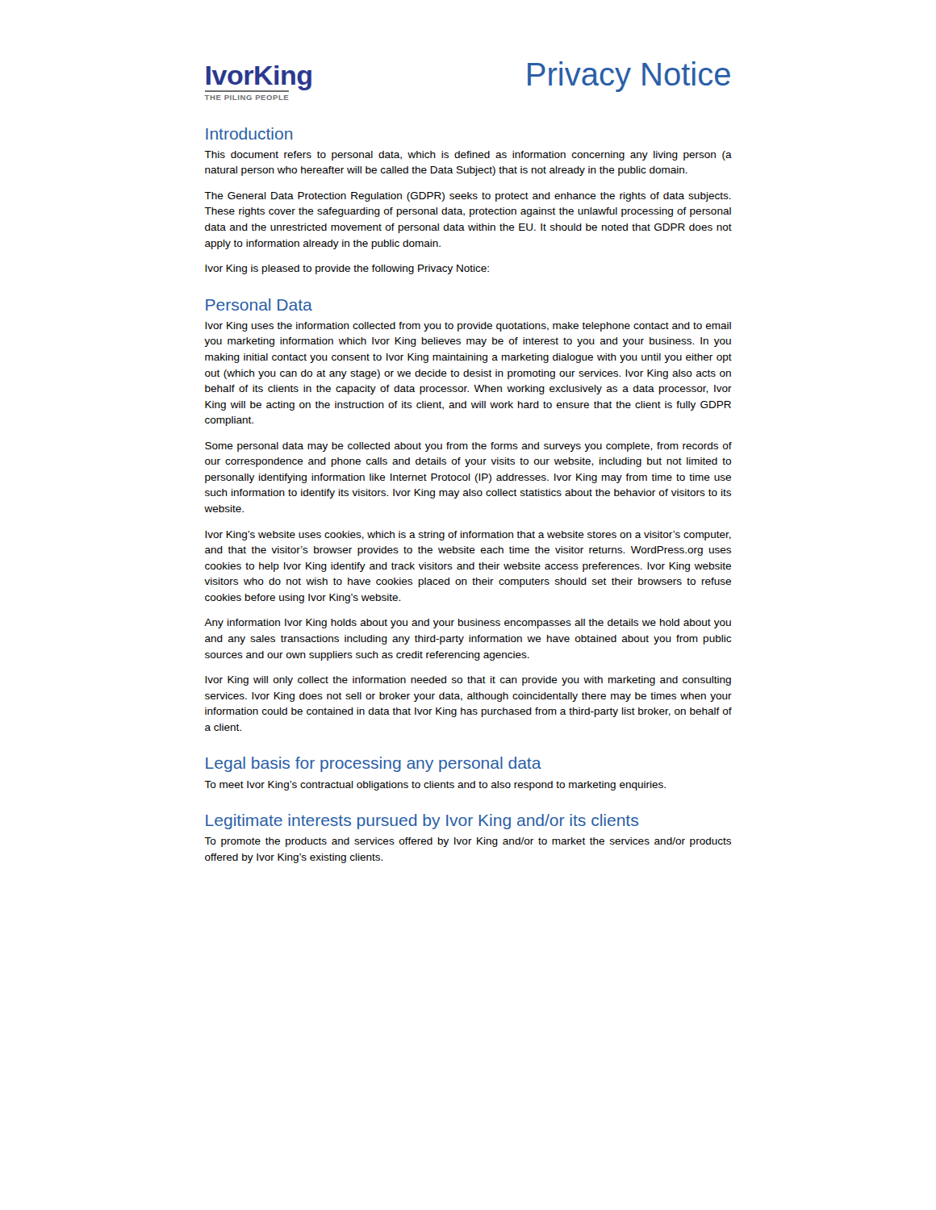Ivor King
THE PILING PEOPLE
Privacy Notice
Introduction
This document refers to personal data, which is defined as information concerning any living person (a natural person who hereafter will be called the Data Subject) that is not already in the public domain.
The General Data Protection Regulation (GDPR) seeks to protect and enhance the rights of data subjects. These rights cover the safeguarding of personal data, protection against the unlawful processing of personal data and the unrestricted movement of personal data within the EU. It should be noted that GDPR does not apply to information already in the public domain.
Ivor King is pleased to provide the following Privacy Notice:
Personal Data
Ivor King uses the information collected from you to provide quotations, make telephone contact and to email you marketing information which Ivor King believes may be of interest to you and your business. In you making initial contact you consent to Ivor King maintaining a marketing dialogue with you until you either opt out (which you can do at any stage) or we decide to desist in promoting our services. Ivor King also acts on behalf of its clients in the capacity of data processor. When working exclusively as a data processor, Ivor King will be acting on the instruction of its client, and will work hard to ensure that the client is fully GDPR compliant.
Some personal data may be collected about you from the forms and surveys you complete, from records of our correspondence and phone calls and details of your visits to our website, including but not limited to personally identifying information like Internet Protocol (IP) addresses. Ivor King may from time to time use such information to identify its visitors. Ivor King may also collect statistics about the behavior of visitors to its website.
Ivor King’s website uses cookies, which is a string of information that a website stores on a visitor’s computer, and that the visitor’s browser provides to the website each time the visitor returns. WordPress.org uses cookies to help Ivor King identify and track visitors and their website access preferences. Ivor King website visitors who do not wish to have cookies placed on their computers should set their browsers to refuse cookies before using Ivor King’s website.
Any information Ivor King holds about you and your business encompasses all the details we hold about you and any sales transactions including any third-party information we have obtained about you from public sources and our own suppliers such as credit referencing agencies.
Ivor King will only collect the information needed so that it can provide you with marketing and consulting services. Ivor King does not sell or broker your data, although coincidentally there may be times when your information could be contained in data that Ivor King has purchased from a third-party list broker, on behalf of a client.
Legal basis for processing any personal data
To meet Ivor King’s contractual obligations to clients and to also respond to marketing enquiries.
Legitimate interests pursued by Ivor King and/or its clients
To promote the products and services offered by Ivor King and/or to market the services and/or products offered by Ivor King’s existing clients.